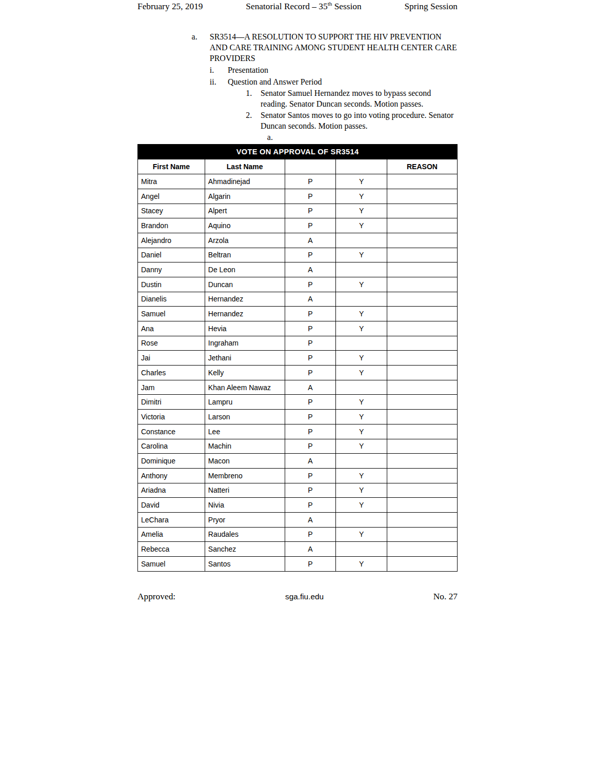February 25, 2019
Senatorial Record – 35th Session
Spring Session
a.
SR3514—A RESOLUTION TO SUPPORT THE HIV PREVENTION AND CARE TRAINING AMONG STUDENT HEALTH CENTER CARE PROVIDERS
i.
Presentation
ii.
Question and Answer Period
1.
Senator Samuel Hernandez moves to bypass second reading. Senator Duncan seconds. Motion passes.
2.
Senator Santos moves to go into voting procedure. Senator Duncan seconds. Motion passes.
a.
| VOTE ON APPROVAL OF SR3514 |
| --- |
| First Name | Last Name | | | REASON |
| Mitra | Ahmadinejad | P | Y | |
| Angel | Algarin | P | Y | |
| Stacey | Alpert | P | Y | |
| Brandon | Aquino | P | Y | |
| Alejandro | Arzola | A | | |
| Daniel | Beltran | P | Y | |
| Danny | De Leon | A | | |
| Dustin | Duncan | P | Y | |
| Dianelis | Hernandez | A | | |
| Samuel | Hernandez | P | Y | |
| Ana | Hevia | P | Y | |
| Rose | Ingraham | P | | |
| Jai | Jethani | P | Y | |
| Charles | Kelly | P | Y | |
| Jam | Khan Aleem Nawaz | A | | |
| Dimitri | Lampru | P | Y | |
| Victoria | Larson | P | Y | |
| Constance | Lee | P | Y | |
| Carolina | Machin | P | Y | |
| Dominique | Macon | A | | |
| Anthony | Membreno | P | Y | |
| Ariadna | Natteri | P | Y | |
| David | Nivia | P | Y | |
| LeChara | Pryor | A | | |
| Amelia | Raudales | P | Y | |
| Rebecca | Sanchez | A | | |
| Samuel | Santos | P | Y | |
Approved:
sga.fiu.edu
No. 27